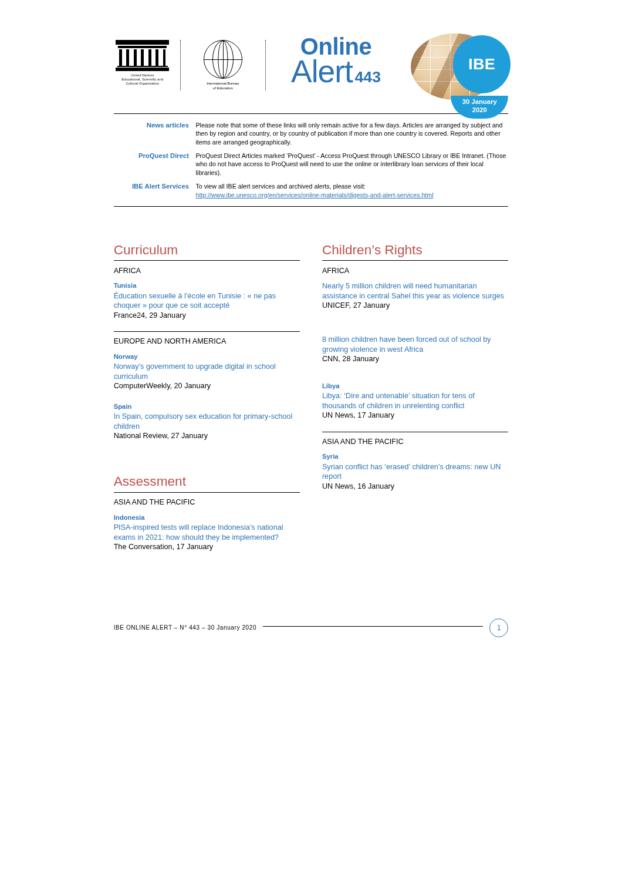United Nations
Educational, Scientific and
Cultural Organization
➤
International Bureau
of Education
Online
Alert 443
IBE
30 January
2020
| News articles | Please note that some of these links will only remain active for a few days. Articles are arranged by subject and then by region and country, or by country of publication if more than one country is covered. Reports and other items are arranged geographically. |
| ProQuest Direct | ProQuest Direct Articles marked ‘ProQuest’ - Access ProQuest through UNESCO Library or IBE Intranet. (Those who do not have access to ProQuest will need to use the online or interlibrary loan services of their local libraries). |
| IBE Alert Services | To view all IBE alert services and archived alerts, please visit: http://www.ibe.unesco.org/en/services/online-materials/digests-and-alert-services.html |
Curriculum
AFRICA
Tunisia
Éducation sexuelle à l’école en Tunisie : « ne pas choquer » pour que ce soit accepté
France24, 29 January
EUROPE AND NORTH AMERICA
Norway
Norway’s government to upgrade digital in school curriculum
ComputerWeekly, 20 January
Spain
In Spain, compulsory sex education for primary-school children
National Review, 27 January
Assessment
ASIA AND THE PACIFIC
Indonesia
PISA-inspired tests will replace Indonesia’s national exams in 2021: how should they be implemented?
The Conversation, 17 January
Children’s Rights
AFRICA
Nearly 5 million children will need humanitarian assistance in central Sahel this year as violence surges
UNICEF, 27 January
8 million children have been forced out of school by growing violence in west Africa
CNN, 28 January
Libya
Libya: ‘Dire and untenable’ situation for tens of thousands of children in unrelenting conflict
UN News, 17 January
ASIA AND THE PACIFIC
Syria
Syrian conflict has ‘erased’ children’s dreams: new UN report
UN News, 16 January
IBE ONLINE ALERT – N° 443 – 30 January 2020
1